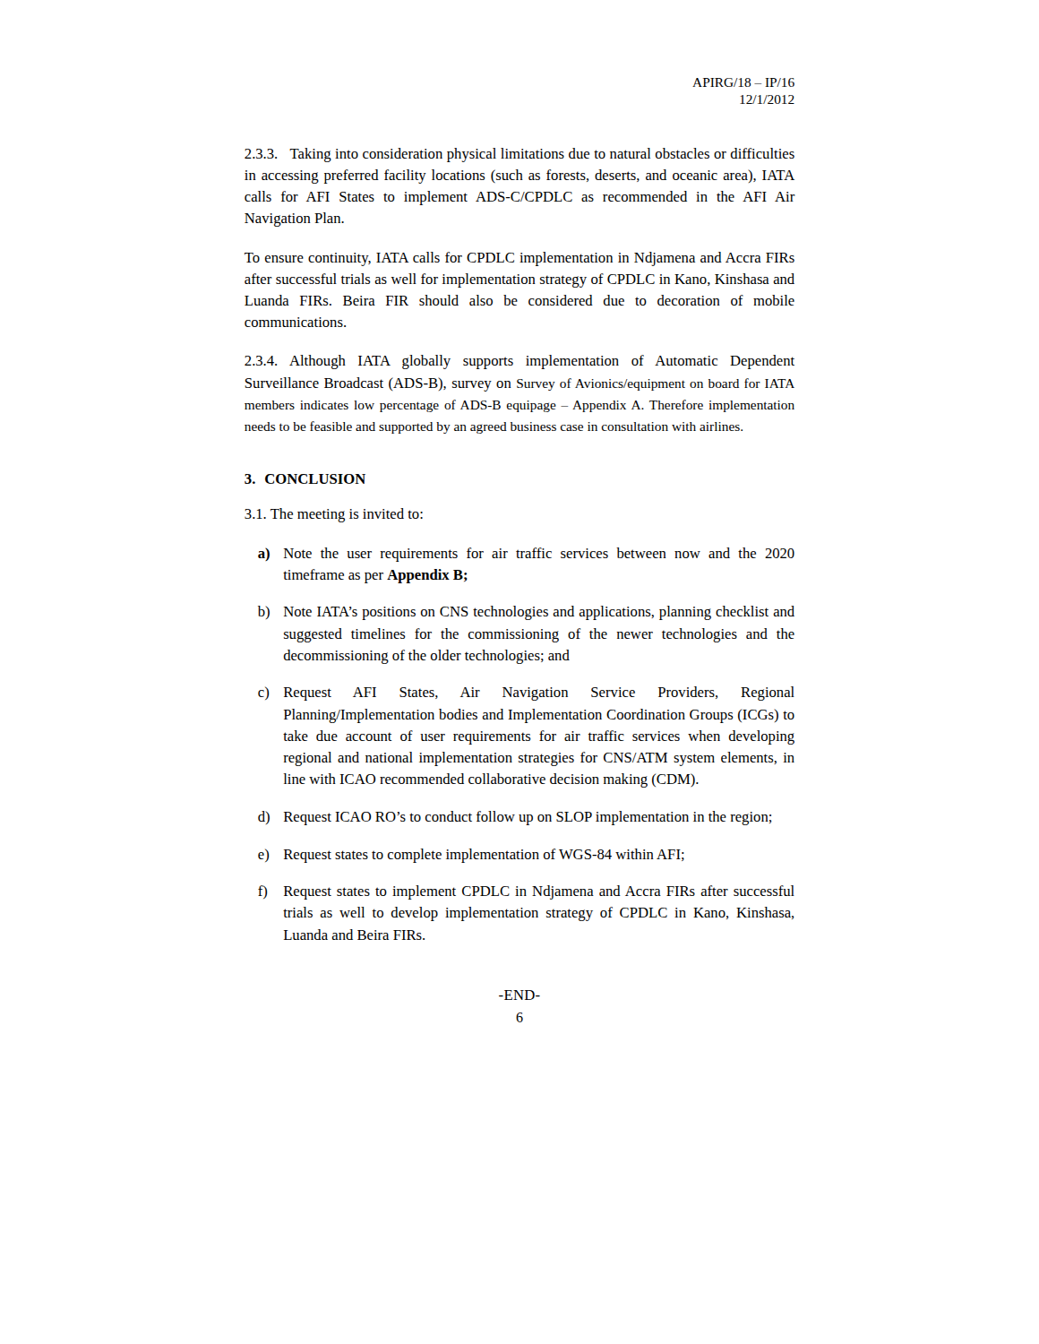APIRG/18 – IP/16
12/1/2012
2.3.3. Taking into consideration physical limitations due to natural obstacles or difficulties in accessing preferred facility locations (such as forests, deserts, and oceanic area), IATA calls for AFI States to implement ADS-C/CPDLC as recommended in the AFI Air Navigation Plan.
To ensure continuity, IATA calls for CPDLC implementation in Ndjamena and Accra FIRs after successful trials as well for implementation strategy of CPDLC in Kano, Kinshasa and Luanda FIRs. Beira FIR should also be considered due to decoration of mobile communications.
2.3.4. Although IATA globally supports implementation of Automatic Dependent Surveillance Broadcast (ADS-B), survey on Survey of Avionics/equipment on board for IATA members indicates low percentage of ADS-B equipage – Appendix A. Therefore implementation needs to be feasible and supported by an agreed business case in consultation with airlines.
3. CONCLUSION
3.1. The meeting is invited to:
a) Note the user requirements for air traffic services between now and the 2020 timeframe as per Appendix B;
b) Note IATA’s positions on CNS technologies and applications, planning checklist and suggested timelines for the commissioning of the newer technologies and the decommissioning of the older technologies; and
c) Request AFI States, Air Navigation Service Providers, Regional Planning/Implementation bodies and Implementation Coordination Groups (ICGs) to take due account of user requirements for air traffic services when developing regional and national implementation strategies for CNS/ATM system elements, in line with ICAO recommended collaborative decision making (CDM).
d) Request ICAO RO’s to conduct follow up on SLOP implementation in the region;
e) Request states to complete implementation of WGS-84 within AFI;
f) Request states to implement CPDLC in Ndjamena and Accra FIRs after successful trials as well to develop implementation strategy of CPDLC in Kano, Kinshasa, Luanda and Beira FIRs.
-END-
6